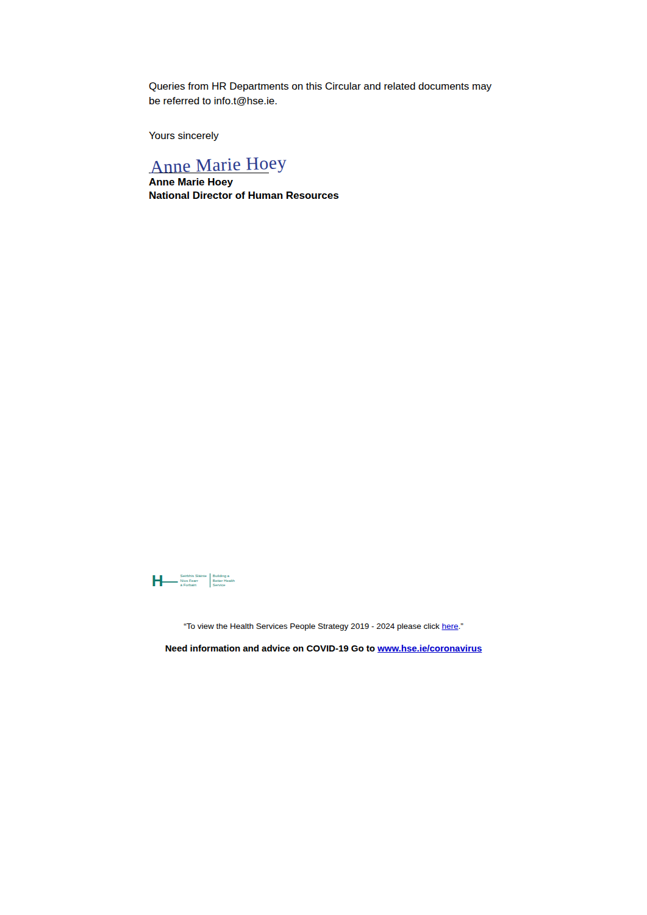Queries from HR Departments on this Circular and related documents may be referred to info.t@hse.ie.
Yours sincerely
Anne Marie Hoey
Anne Marie Hoey
National Director of Human Resources
H— Seirbhís Sláinte
Níos Fearr
á Forbairt Building a
Better Health
Service
“To view the Health Services People Strategy 2019 - 2024 please click here.”
Need information and advice on COVID-19 Go to www.hse.ie/coronavirus